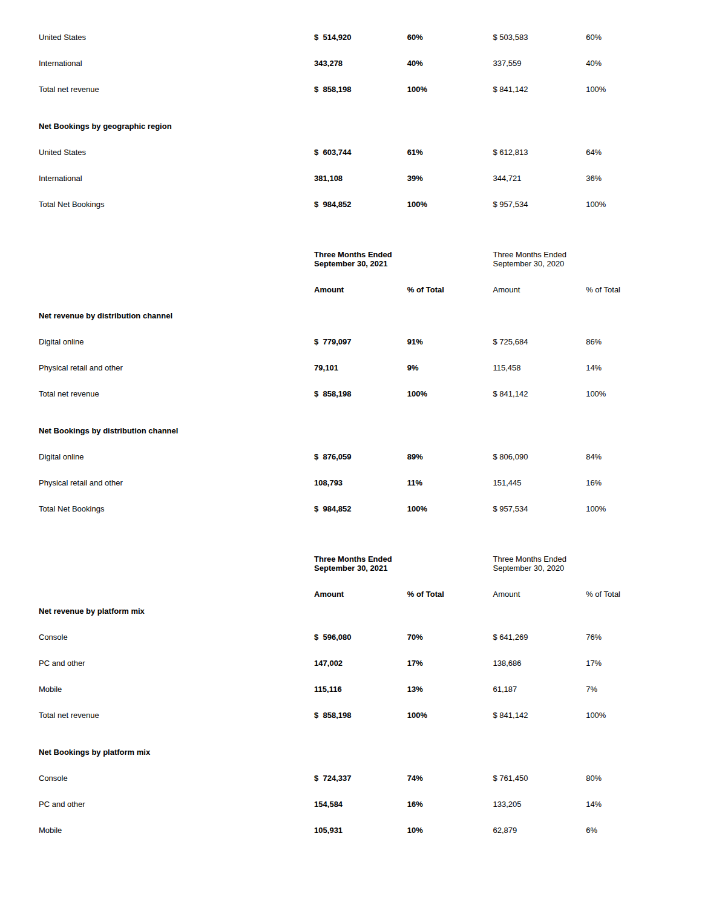| United States | $ 514,920 | 60% | $ 503,583 | 60% |
| International | 343,278 | 40% | 337,559 | 40% |
| Total net revenue | $ 858,198 | 100% | $ 841,142 | 100% |
| Net Bookings by geographic region | | | | |
| United States | $ 603,744 | 61% | $ 612,813 | 64% |
| International | 381,108 | 39% | 344,721 | 36% |
| Total Net Bookings | $ 984,852 | 100% | $ 957,534 | 100% |
| | Three Months Ended September 30, 2021 | Three Months Ended September 30, 2020 |
| | Amount | % of Total | Amount | % of Total |
| Net revenue by distribution channel | | | | |
| Digital online | $ 779,097 | 91% | $ 725,684 | 86% |
| Physical retail and other | 79,101 | 9% | 115,458 | 14% |
| Total net revenue | $ 858,198 | 100% | $ 841,142 | 100% |
| Net Bookings by distribution channel | | | | |
| Digital online | $ 876,059 | 89% | $ 806,090 | 84% |
| Physical retail and other | 108,793 | 11% | 151,445 | 16% |
| Total Net Bookings | $ 984,852 | 100% | $ 957,534 | 100% |
| | Three Months Ended September 30, 2021 | Three Months Ended September 30, 2020 |
| Net revenue by platform mix | Amount | % of Total | Amount | % of Total |
| Console | $ 596,080 | 70% | $ 641,269 | 76% |
| PC and other | 147,002 | 17% | 138,686 | 17% |
| Mobile | 115,116 | 13% | 61,187 | 7% |
| Total net revenue | $ 858,198 | 100% | $ 841,142 | 100% |
| Net Bookings by platform mix | | | | |
| Console | $ 724,337 | 74% | $ 761,450 | 80% |
| PC and other | 154,584 | 16% | 133,205 | 14% |
| Mobile | 105,931 | 10% | 62,879 | 6% |